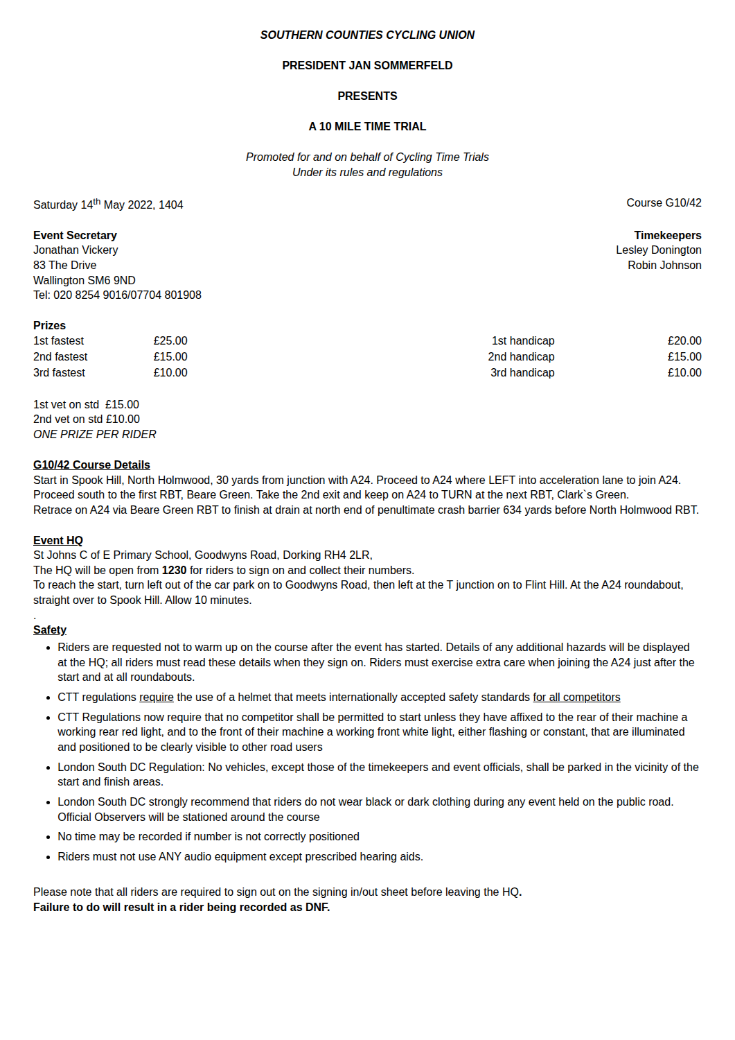SOUTHERN COUNTIES CYCLING UNION
PRESIDENT JAN SOMMERFELD
PRESENTS
A 10 MILE TIME TRIAL
Promoted for and on behalf of Cycling Time Trials
Under its rules and regulations
Saturday 14th May 2022, 1404
Course G10/42
Event Secretary
Jonathan Vickery
83 The Drive
Wallington SM6 9ND
Tel: 020 8254 9016/07704 801908
Timekeepers
Lesley Donington
Robin Johnson
Prizes
| 1st fastest | £25.00 | 1st handicap | £20.00 |
| 2nd fastest | £15.00 | 2nd handicap | £15.00 |
| 3rd fastest | £10.00 | 3rd handicap | £10.00 |
1st vet on std £15.00
2nd vet on std £10.00
ONE PRIZE PER RIDER
G10/42 Course Details
Start in Spook Hill, North Holmwood, 30 yards from junction with A24. Proceed to A24 where LEFT into acceleration lane to join A24. Proceed south to the first RBT, Beare Green. Take the 2nd exit and keep on A24 to TURN at the next RBT, Clark`s Green.
Retrace on A24 via Beare Green RBT to finish at drain at north end of penultimate crash barrier 634 yards before North Holmwood RBT.
Event HQ
St Johns C of E Primary School, Goodwyns Road, Dorking RH4 2LR,
The HQ will be open from 1230 for riders to sign on and collect their numbers.
To reach the start, turn left out of the car park on to Goodwyns Road, then left at the T junction on to Flint Hill. At the A24 roundabout, straight over to Spook Hill. Allow 10 minutes.
.
Safety
Riders are requested not to warm up on the course after the event has started. Details of any additional hazards will be displayed at the HQ; all riders must read these details when they sign on. Riders must exercise extra care when joining the A24 just after the start and at all roundabouts.
CTT regulations require the use of a helmet that meets internationally accepted safety standards for all competitors
CTT Regulations now require that no competitor shall be permitted to start unless they have affixed to the rear of their machine a working rear red light, and to the front of their machine a working front white light, either flashing or constant, that are illuminated and positioned to be clearly visible to other road users
London South DC Regulation: No vehicles, except those of the timekeepers and event officials, shall be parked in the vicinity of the start and finish areas.
London South DC strongly recommend that riders do not wear black or dark clothing during any event held on the public road. Official Observers will be stationed around the course
No time may be recorded if number is not correctly positioned
Riders must not use ANY audio equipment except prescribed hearing aids.
Please note that all riders are required to sign out on the signing in/out sheet before leaving the HQ.
Failure to do will result in a rider being recorded as DNF.